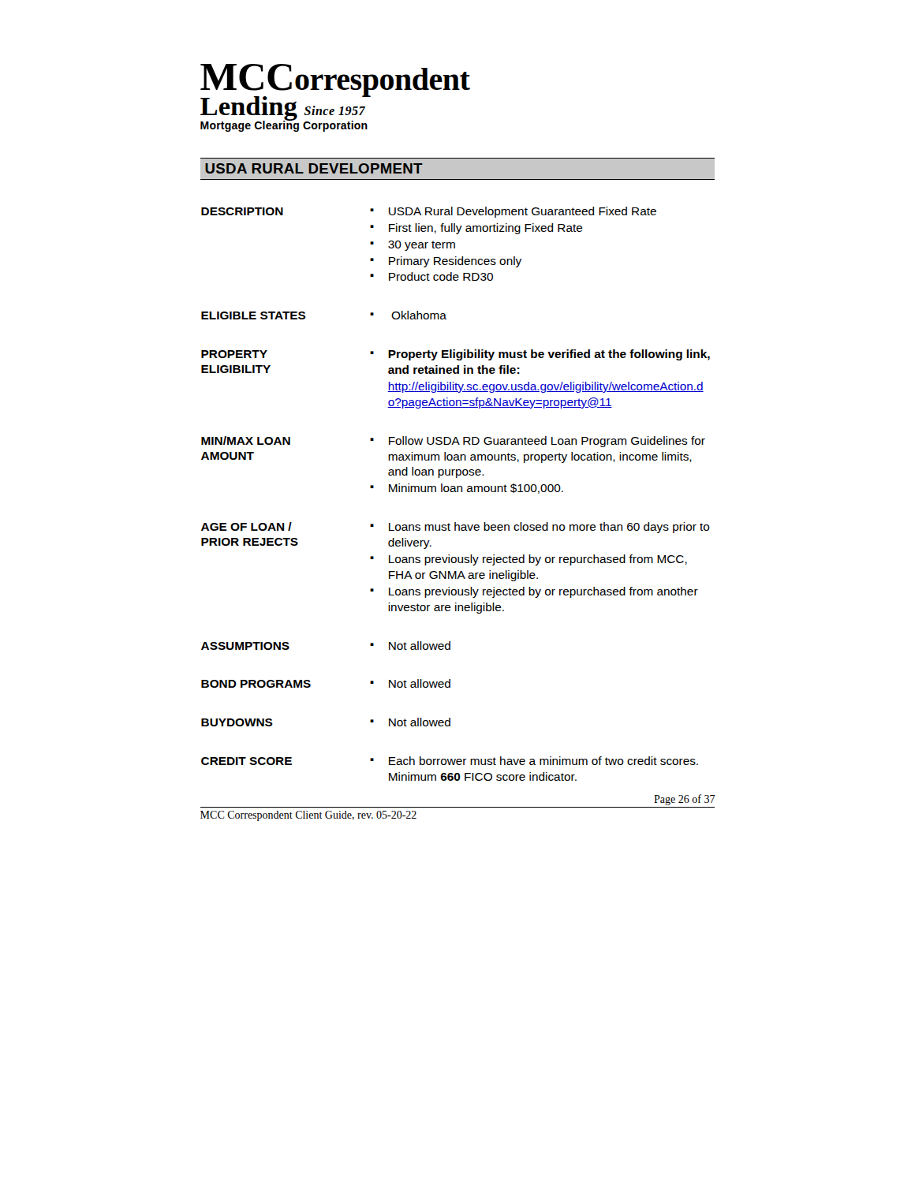MCCorrespondent
Lending Since 1957
Mortgage Clearing Corporation
USDA RURAL DEVELOPMENT
| DESCRIPTION | USDA Rural Development Guaranteed Fixed Rate First lien, fully amortizing Fixed Rate 30 year term Primary Residences only Product code RD30 |
| ELIGIBLE STATES | Oklahoma |
| PROPERTY ELIGIBILITY | Property Eligibility must be verified at the following link, and retained in the file: http://eligibility.sc.egov.usda.gov/eligibility/welcomeAction.do?pageAction=sfp&NavKey=property@11 |
| MIN/MAX LOAN AMOUNT | Follow USDA RD Guaranteed Loan Program Guidelines for maximum loan amounts, property location, income limits, and loan purpose. Minimum loan amount $100,000. |
| AGE OF LOAN / PRIOR REJECTS | Loans must have been closed no more than 60 days prior to delivery. Loans previously rejected by or repurchased from MCC, FHA or GNMA are ineligible. Loans previously rejected by or repurchased from another investor are ineligible. |
| ASSUMPTIONS | Not allowed |
| BOND PROGRAMS | Not allowed |
| BUYDOWNS | Not allowed |
| CREDIT SCORE | Each borrower must have a minimum of two credit scores. Minimum 660 FICO score indicator. |
Page 26 of 37
MCC Correspondent Client Guide, rev. 05-20-22